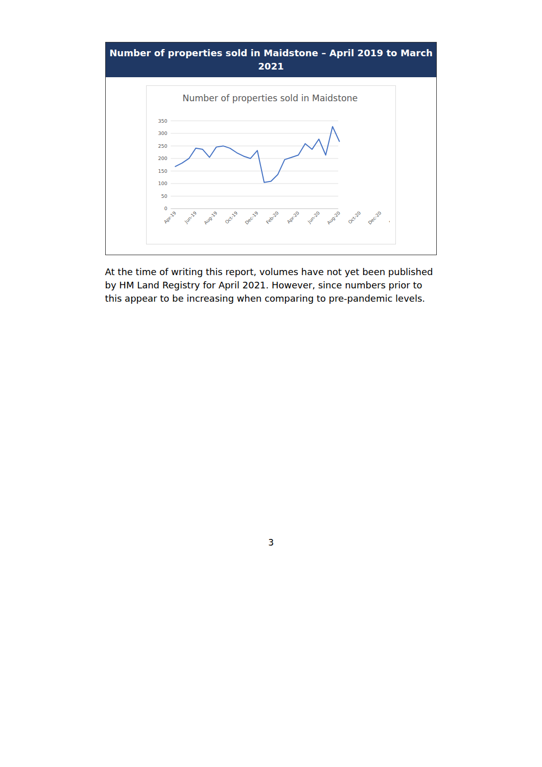Number of properties sold in Maidstone – April 2019 to March 2021
Number of properties sold in Maidstone
350 300 250 200 150 100 50 0 Apr-19 Jun-19 Aug-19 Oct-19 Dec-19 Feb-20 Apr-20 Jun-20 Aug-20 Oct-20 Dec-20 Feb-21 Apr-21
At the time of writing this report, volumes have not yet been published by HM Land Registry for April 2021. However, since numbers prior to this appear to be increasing when comparing to pre-pandemic levels.
3